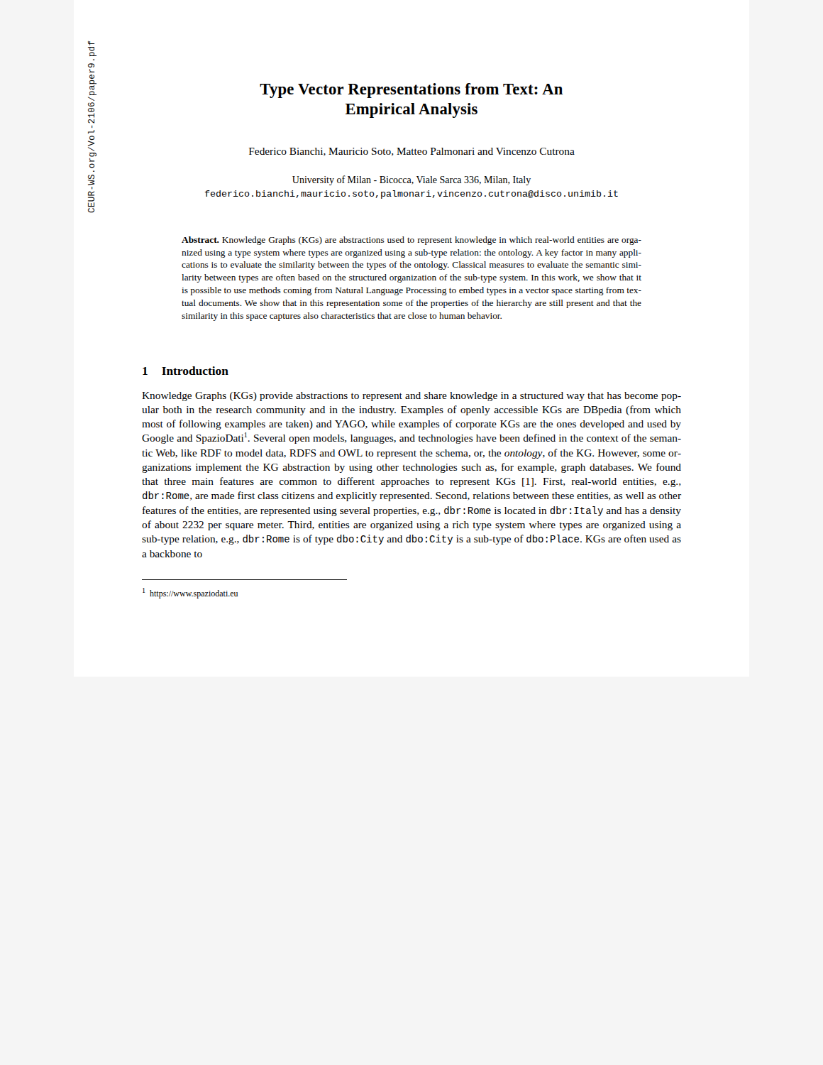CEUR-WS.org/Vol-2106/paper9.pdf
Type Vector Representations from Text: An
Empirical Analysis
Federico Bianchi, Mauricio Soto, Matteo Palmonari and Vincenzo Cutrona
University of Milan - Bicocca, Viale Sarca 336, Milan, Italy
federico.bianchi,mauricio.soto,palmonari,vincenzo.cutrona@disco.unimib.it
Abstract. Knowledge Graphs (KGs) are abstractions used to represent knowledge in which real-world entities are organized using a type system where types are organized using a sub-type relation: the ontology. A key factor in many applications is to evaluate the similarity between the types of the ontology. Classical measures to evaluate the semantic similarity between types are often based on the structured organization of the sub-type system. In this work, we show that it is possible to use methods coming from Natural Language Processing to embed types in a vector space starting from textual documents. We show that in this representation some of the properties of the hierarchy are still present and that the similarity in this space captures also characteristics that are close to human behavior.
1 Introduction
Knowledge Graphs (KGs) provide abstractions to represent and share knowledge in a structured way that has become popular both in the research community and in the industry. Examples of openly accessible KGs are DBpedia (from which most of following examples are taken) and YAGO, while examples of corporate KGs are the ones developed and used by Google and SpazioDati1. Several open models, languages, and technologies have been defined in the context of the semantic Web, like RDF to model data, RDFS and OWL to represent the schema, or, the ontology, of the KG. However, some organizations implement the KG abstraction by using other technologies such as, for example, graph databases. We found that three main features are common to different approaches to represent KGs [1]. First, real-world entities, e.g., dbr:Rome, are made first class citizens and explicitly represented. Second, relations between these entities, as well as other features of the entities, are represented using several properties, e.g., dbr:Rome is located in dbr:Italy and has a density of about 2232 per square meter. Third, entities are organized using a rich type system where types are organized using a sub-type relation, e.g., dbr:Rome is of type dbo:City and dbo:City is a sub-type of dbo:Place. KGs are often used as a backbone to
1 https://www.spaziodati.eu